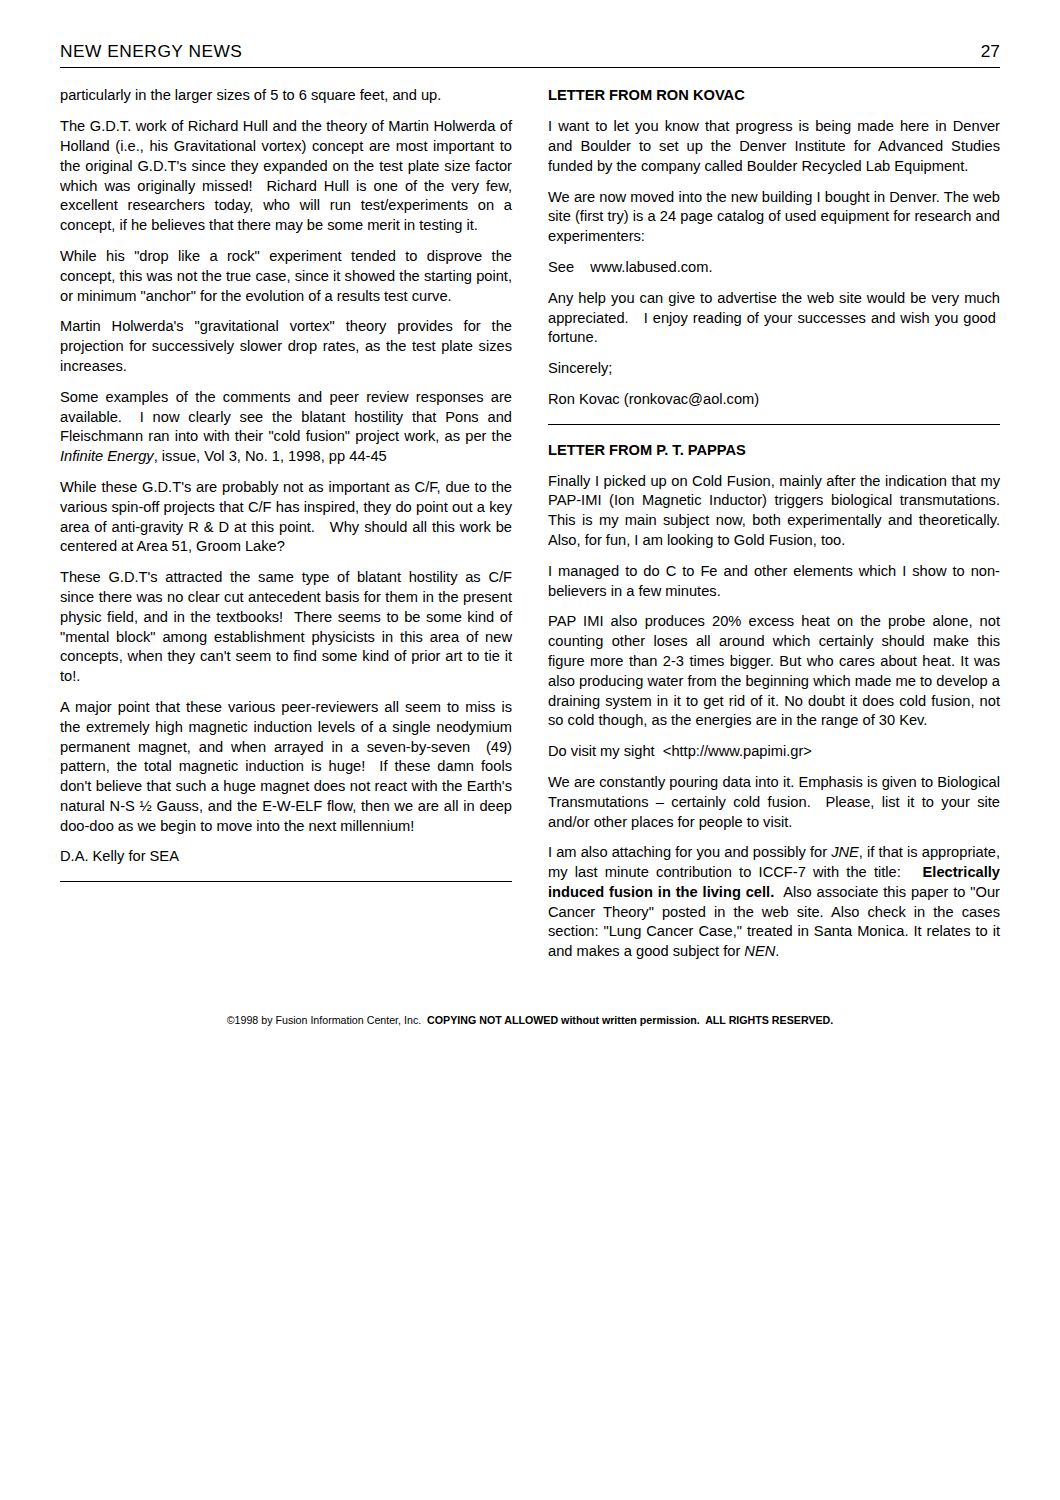NEW ENERGY NEWS
27
particularly in the larger sizes of 5 to 6 square feet, and up.
The G.D.T. work of Richard Hull and the theory of Martin Holwerda of Holland (i.e., his Gravitational vortex) concept are most important to the original G.D.T's since they expanded on the test plate size factor which was originally missed! Richard Hull is one of the very few, excellent researchers today, who will run test/experiments on a concept, if he believes that there may be some merit in testing it.
While his "drop like a rock" experiment tended to disprove the concept, this was not the true case, since it showed the starting point, or minimum "anchor" for the evolution of a results test curve.
Martin Holwerda's "gravitational vortex" theory provides for the projection for successively slower drop rates, as the test plate sizes increases.
Some examples of the comments and peer review responses are available. I now clearly see the blatant hostility that Pons and Fleischmann ran into with their "cold fusion" project work, as per the Infinite Energy, issue, Vol 3, No. 1, 1998, pp 44-45
While these G.D.T's are probably not as important as C/F, due to the various spin-off projects that C/F has inspired, they do point out a key area of anti-gravity R & D at this point. Why should all this work be centered at Area 51, Groom Lake?
These G.D.T's attracted the same type of blatant hostility as C/F since there was no clear cut antecedent basis for them in the present physic field, and in the textbooks! There seems to be some kind of "mental block" among establishment physicists in this area of new concepts, when they can't seem to find some kind of prior art to tie it to!.
A major point that these various peer-reviewers all seem to miss is the extremely high magnetic induction levels of a single neodymium permanent magnet, and when arrayed in a seven-by-seven (49) pattern, the total magnetic induction is huge! If these damn fools don't believe that such a huge magnet does not react with the Earth's natural N-S ½ Gauss, and the E-W-ELF flow, then we are all in deep doo-doo as we begin to move into the next millennium!
D.A. Kelly for SEA
Letter from Ron Kovac
I want to let you know that progress is being made here in Denver and Boulder to set up the Denver Institute for Advanced Studies funded by the company called Boulder Recycled Lab Equipment.
We are now moved into the new building I bought in Denver. The web site (first try) is a 24 page catalog of used equipment for research and experimenters:
See www.labused.com.
Any help you can give to advertise the web site would be very much appreciated. I enjoy reading of your successes and wish you good fortune.
Sincerely;
Ron Kovac (ronkovac@aol.com)
Letter from P. T. Pappas
Finally I picked up on Cold Fusion, mainly after the indication that my PAP-IMI (Ion Magnetic Inductor) triggers biological transmutations. This is my main subject now, both experimentally and theoretically. Also, for fun, I am looking to Gold Fusion, too.
I managed to do C to Fe and other elements which I show to non-believers in a few minutes.
PAP IMI also produces 20% excess heat on the probe alone, not counting other loses all around which certainly should make this figure more than 2-3 times bigger. But who cares about heat. It was also producing water from the beginning which made me to develop a draining system in it to get rid of it. No doubt it does cold fusion, not so cold though, as the energies are in the range of 30 Kev.
Do visit my sight <http://www.papimi.gr>
We are constantly pouring data into it. Emphasis is given to Biological Transmutations – certainly cold fusion. Please, list it to your site and/or other places for people to visit.
I am also attaching for you and possibly for JNE, if that is appropriate, my last minute contribution to ICCF-7 with the title: Electrically induced fusion in the living cell. Also associate this paper to "Our Cancer Theory" posted in the web site. Also check in the cases section: "Lung Cancer Case," treated in Santa Monica. It relates to it and makes a good subject for NEN.
©1998 by Fusion Information Center, Inc. COPYING NOT ALLOWED without written permission. ALL RIGHTS RESERVED.